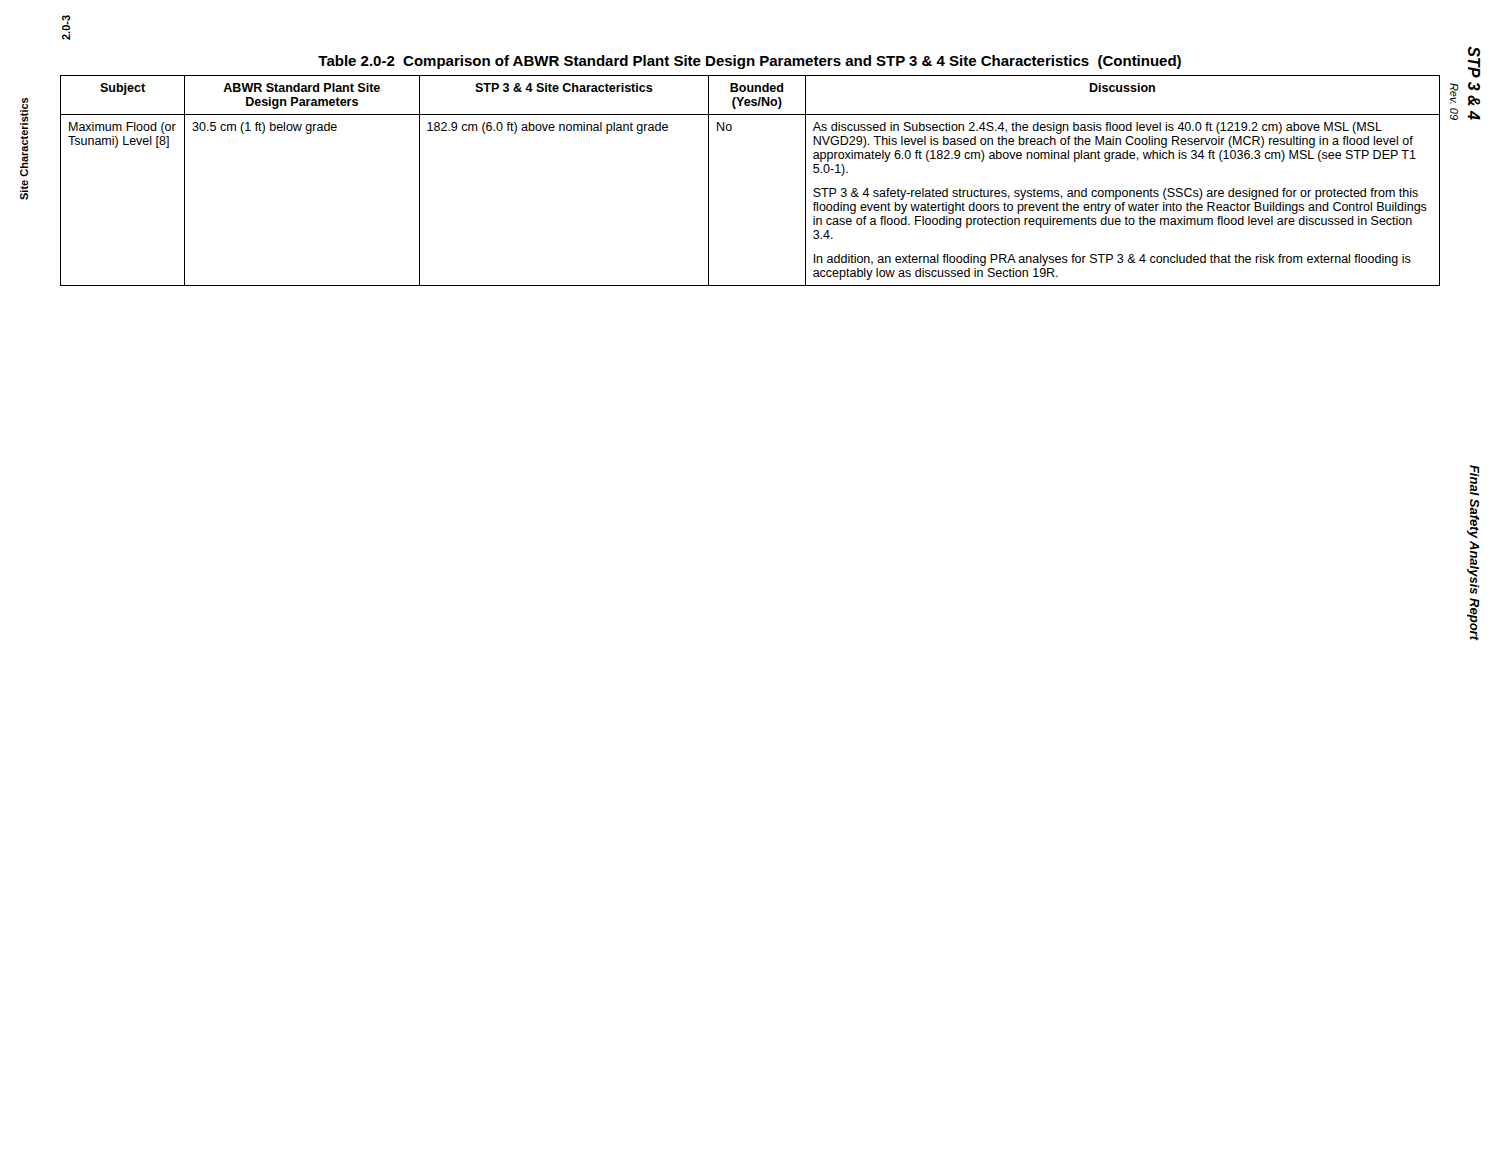Site Characteristics
2.0-3
STP 3 & 4
Rev. 09
Final Safety Analysis Report
Table 2.0-2 Comparison of ABWR Standard Plant Site Design Parameters and STP 3 & 4 Site Characteristics (Continued)
| Subject | ABWR Standard Plant Site Design Parameters | STP 3 & 4 Site Characteristics | Bounded (Yes/No) | Discussion |
| --- | --- | --- | --- | --- |
| Maximum Flood (or Tsunami) Level [8] | 30.5 cm (1 ft) below grade | 182.9 cm (6.0 ft) above nominal plant grade | No | As discussed in Subsection 2.4S.4, the design basis flood level is 40.0 ft (1219.2 cm) above MSL (MSL NVGD29). This level is based on the breach of the Main Cooling Reservoir (MCR) resulting in a flood level of approximately 6.0 ft (182.9 cm) above nominal plant grade, which is 34 ft (1036.3 cm) MSL (see STP DEP T1 5.0-1). STP 3 & 4 safety-related structures, systems, and components (SSCs) are designed for or protected from this flooding event by watertight doors to prevent the entry of water into the Reactor Buildings and Control Buildings in case of a flood. Flooding protection requirements due to the maximum flood level are discussed in Section 3.4. In addition, an external flooding PRA analyses for STP 3 & 4 concluded that the risk from external flooding is acceptably low as discussed in Section 19R. |